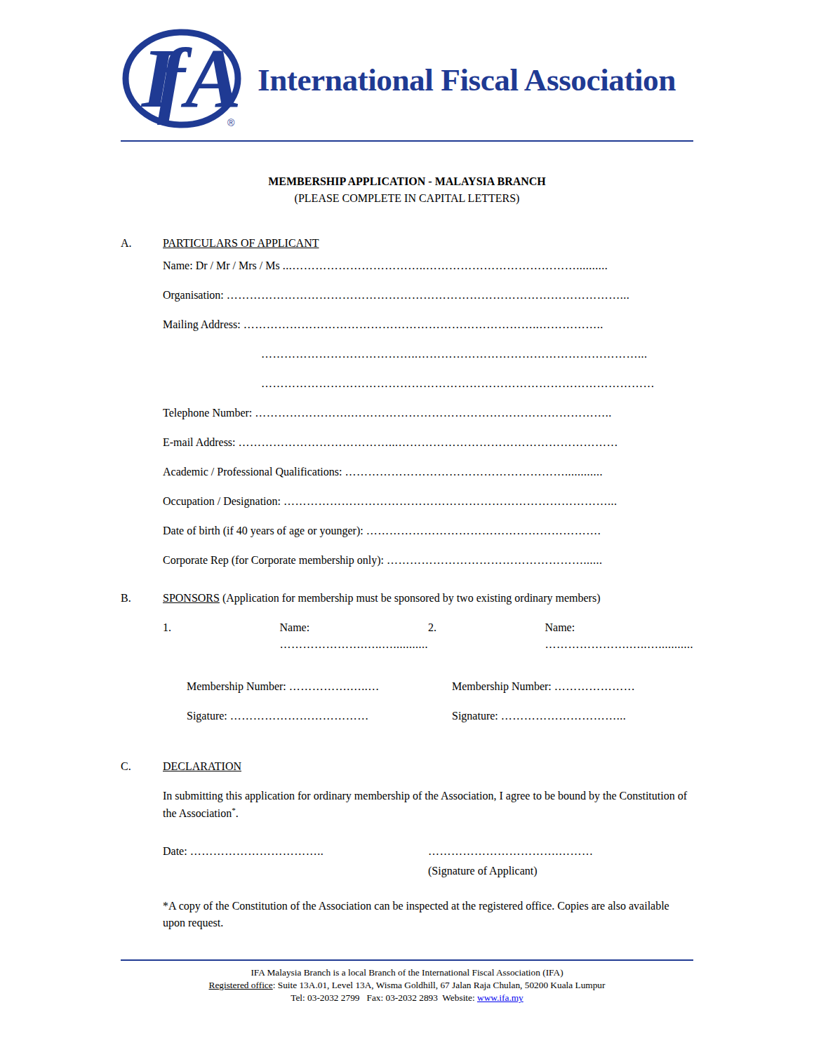I f A ®
International Fiscal Association
Membership Application - Malaysia Branch
(Please complete in capital letters)
A.
PARTICULARS OF APPLICANT
Name: Dr / Mr / Mrs / Ms ...……………………………..…………………………………..........
Organisation: …………………………………………………………………………………………...
Mailing Address: …………………………………………………………………..……………..
…………………………………..…………………………………………………...
…………………………………………………………………………………………
Telephone Number: …………………….…………………………………………………………..
E-mail Address: …………………………………...…………………………………………………
Academic / Professional Qualifications: …………………………………………………............
Occupation / Designation: …………………………………………………………………………...
Date of birth (if 40 years of age or younger): …………………………………………………….
Corporate Rep (for Corporate membership only): ……………………………………………......
B.
SPONSORS (Application for membership must be sponsored by two existing ordinary members)
| / 1. / Name: ………………….…..…........... / | / 2. / Name: ………………….…..…........... / |
| Membership Number: …………….…..… | Membership Number: ………………… |
| Sigature: ……………………………… | Signature: …………………………... |
C.
DECLARATION
In submitting this application for ordinary membership of the Association, I agree to be bound by the Constitution of the Association*.
Date: ……………………………..
…………………………….………
(Signature of Applicant)
*A copy of the Constitution of the Association can be inspected at the registered office. Copies are also available upon request.
IFA Malaysia Branch is a local Branch of the International Fiscal Association (IFA)
Registered office: Suite 13A.01, Level 13A, Wisma Goldhill, 67 Jalan Raja Chulan, 50200 Kuala Lumpur
Tel: 03-2032 2799 Fax: 03-2032 2893 Website: www.ifa.my